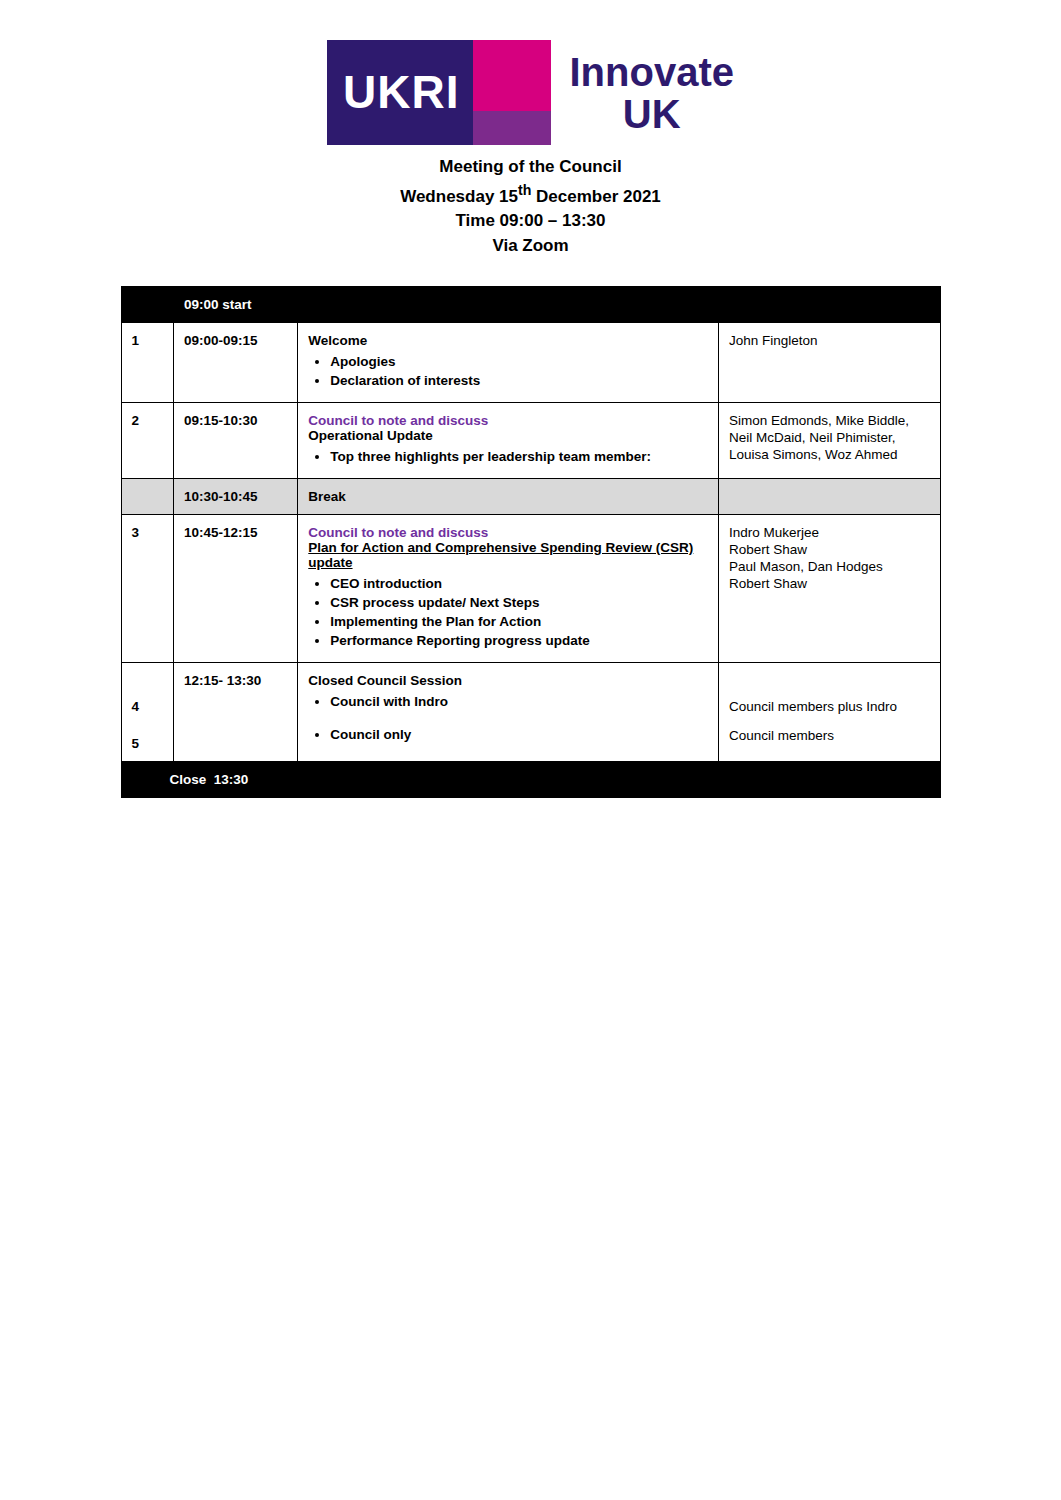UK RI
Innovate UK
Meeting of the Council
Wednesday 15th December 2021
Time 09:00 – 13:30
Via Zoom
| | 09:00 start | | |
| 1 | 09:00-09:15 | Welcome Apologies Declaration of interests | John Fingleton |
| 2 | 09:15-10:30 | Council to note and discuss Operational Update Top three highlights per leadership team member: | Simon Edmonds, Mike Biddle, Neil McDaid, Neil Phimister, Louisa Simons, Woz Ahmed |
| | 10:30-10:45 | Break | |
| 3 | 10:45-12:15 | Council to note and discuss Plan for Action and Comprehensive Spending Review (CSR) update CEO introduction CSR process update/ Next Steps Implementing the Plan for Action Performance Reporting progress update | Indro Mukerjee Robert Shaw Paul Mason, Dan Hodges Robert Shaw |
| 4 5 | 12:15- 13:30 | Closed Council Session Council with Indro Council only | Council members plus Indro Council members |
| Close 13:30 |